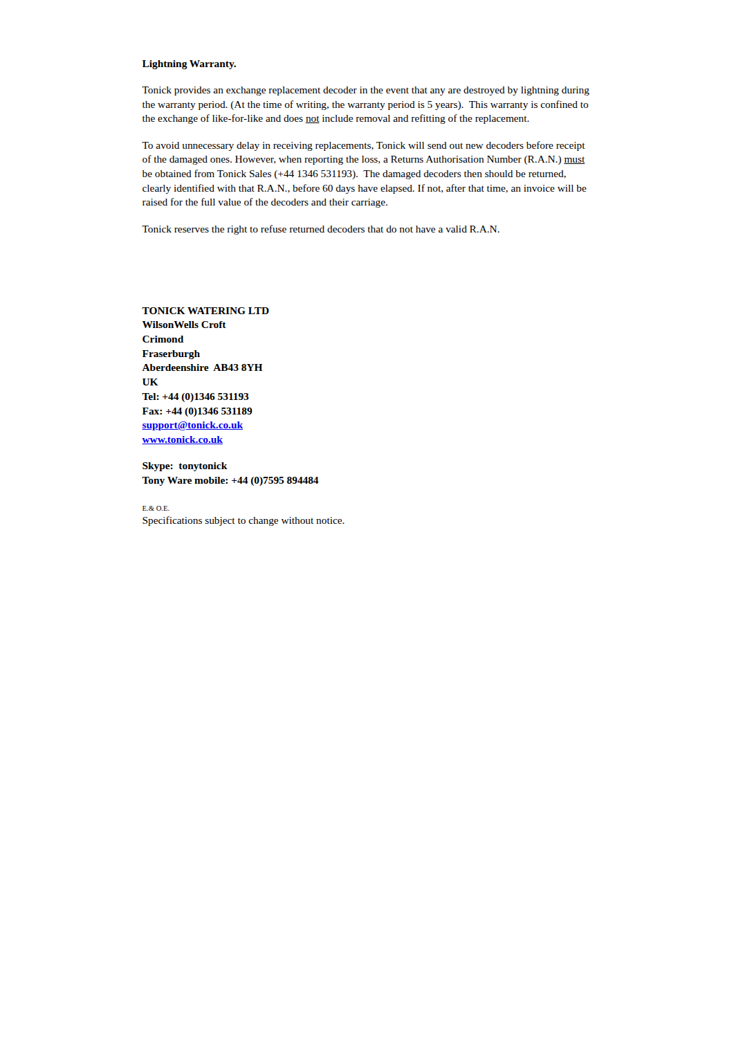Lightning Warranty.
Tonick provides an exchange replacement decoder in the event that any are destroyed by lightning during the warranty period. (At the time of writing, the warranty period is 5 years). This warranty is confined to the exchange of like-for-like and does not include removal and refitting of the replacement.
To avoid unnecessary delay in receiving replacements, Tonick will send out new decoders before receipt of the damaged ones. However, when reporting the loss, a Returns Authorisation Number (R.A.N.) must be obtained from Tonick Sales (+44 1346 531193). The damaged decoders then should be returned, clearly identified with that R.A.N., before 60 days have elapsed. If not, after that time, an invoice will be raised for the full value of the decoders and their carriage.
Tonick reserves the right to refuse returned decoders that do not have a valid R.A.N.
TONICK WATERING LTD
WilsonWells Croft
Crimond
Fraserburgh
Aberdeenshire AB43 8YH
UK
Tel: +44 (0)1346 531193
Fax: +44 (0)1346 531189
support@tonick.co.uk
www.tonick.co.uk
Skype: tonytonick
Tony Ware mobile: +44 (0)7595 894484
E.& O.E.
Specifications subject to change without notice.